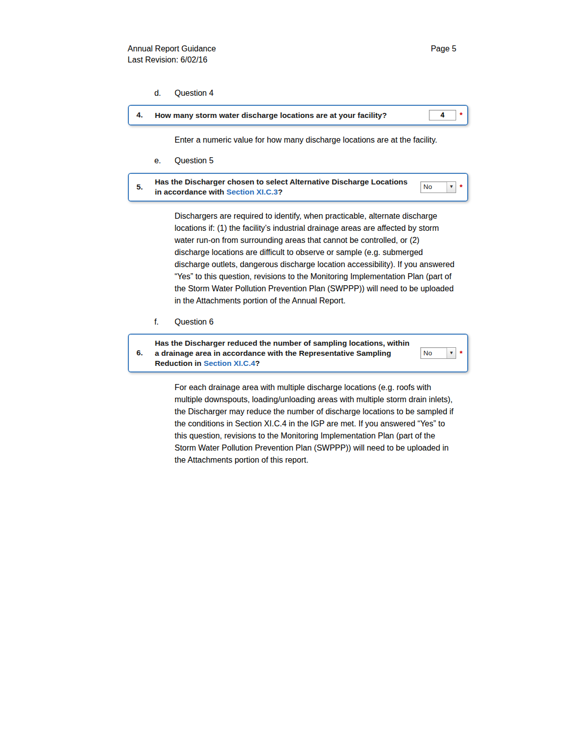Annual Report Guidance
Last Revision: 6/02/16
Page 5
d.
Question 4
4.
How many storm water discharge locations are at your facility?
4
*
Enter a numeric value for how many discharge locations are at the facility.
e.
Question 5
5.
Has the Discharger chosen to select Alternative Discharge Locations in accordance with Section XI.C.3?
No
▼
*
Dischargers are required to identify, when practicable, alternate discharge locations if: (1) the facility’s industrial drainage areas are affected by storm water run-on from surrounding areas that cannot be controlled, or (2) discharge locations are difficult to observe or sample (e.g. submerged discharge outlets, dangerous discharge location accessibility). If you answered “Yes” to this question, revisions to the Monitoring Implementation Plan (part of the Storm Water Pollution Prevention Plan (SWPPP)) will need to be uploaded in the Attachments portion of the Annual Report.
f.
Question 6
6.
Has the Discharger reduced the number of sampling locations, within a drainage area in accordance with the Representative Sampling Reduction in Section XI.C.4?
No
▼
*
For each drainage area with multiple discharge locations (e.g. roofs with multiple downspouts, loading/unloading areas with multiple storm drain inlets), the Discharger may reduce the number of discharge locations to be sampled if the conditions in Section XI.C.4 in the IGP are met. If you answered “Yes” to this question, revisions to the Monitoring Implementation Plan (part of the Storm Water Pollution Prevention Plan (SWPPP)) will need to be uploaded in the Attachments portion of this report.